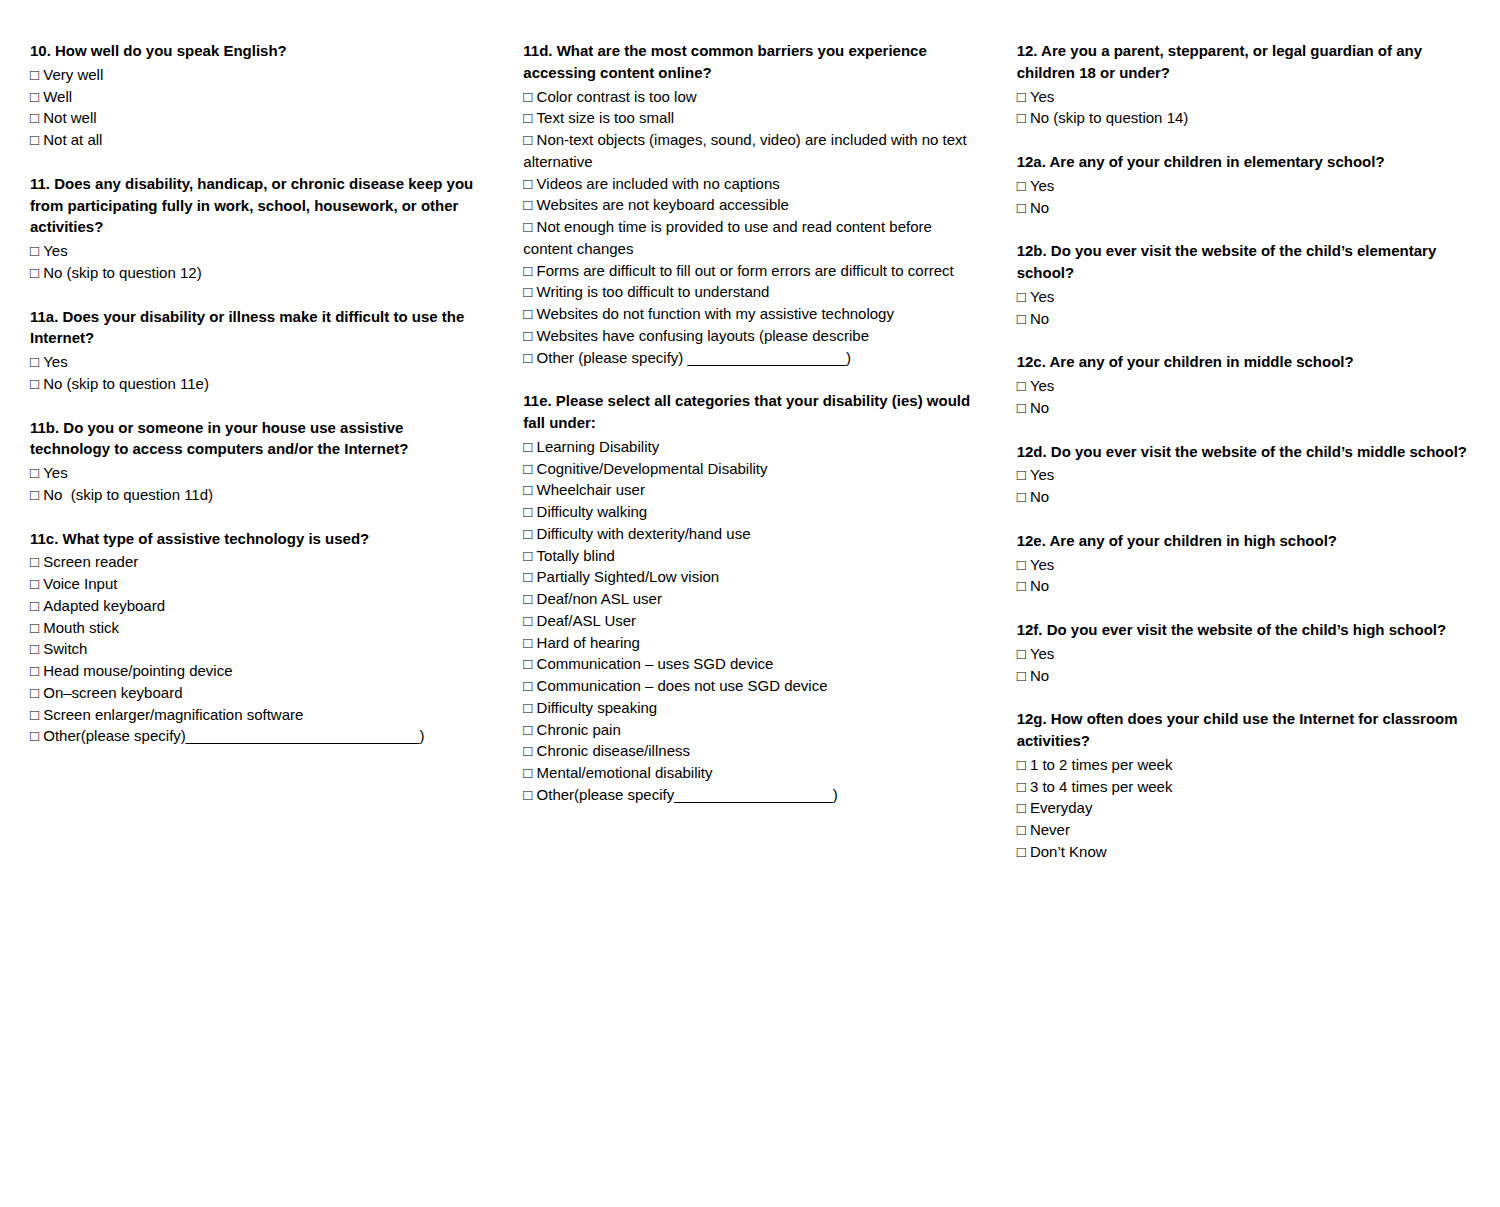10. How well do you speak English?
Very well
Well
Not well
Not at all
11. Does any disability, handicap, or chronic disease keep you from participating fully in work, school, housework, or other activities?
Yes
No (skip to question 12)
11a. Does your disability or illness make it difficult to use the Internet?
Yes
No (skip to question 11e)
11b. Do you or someone in your house use assistive technology to access computers and/or the Internet?
Yes
No (skip to question 11d)
11c. What type of assistive technology is used?
Screen reader
Voice Input
Adapted keyboard
Mouth stick
Switch
Head mouse/pointing device
On–screen keyboard
Screen enlarger/magnification software
Other(please specify)____________________________)
11d. What are the most common barriers you experience accessing content online?
Color contrast is too low
Text size is too small
Non-text objects (images, sound, video) are included with no text alternative
Videos are included with no captions
Websites are not keyboard accessible
Not enough time is provided to use and read content before content changes
Forms are difficult to fill out or form errors are difficult to correct
Writing is too difficult to understand
Websites do not function with my assistive technology
Websites have confusing layouts (please describe
Other (please specify) ___________________)
11e. Please select all categories that your disability (ies) would fall under:
Learning Disability
Cognitive/Developmental Disability
Wheelchair user
Difficulty walking
Difficulty with dexterity/hand use
Totally blind
Partially Sighted/Low vision
Deaf/non ASL user
Deaf/ASL User
Hard of hearing
Communication – uses SGD device
Communication – does not use SGD device
Difficulty speaking
Chronic pain
Chronic disease/illness
Mental/emotional disability
Other(please specify___________________)
12. Are you a parent, stepparent, or legal guardian of any children 18 or under?
Yes
No (skip to question 14)
12a. Are any of your children in elementary school?
Yes
No
12b. Do you ever visit the website of the child’s elementary school?
Yes
No
12c. Are any of your children in middle school?
Yes
No
12d. Do you ever visit the website of the child’s middle school?
Yes
No
12e. Are any of your children in high school?
Yes
No
12f. Do you ever visit the website of the child’s high school?
Yes
No
12g. How often does your child use the Internet for classroom activities?
1 to 2 times per week
3 to 4 times per week
Everyday
Never
Don’t Know